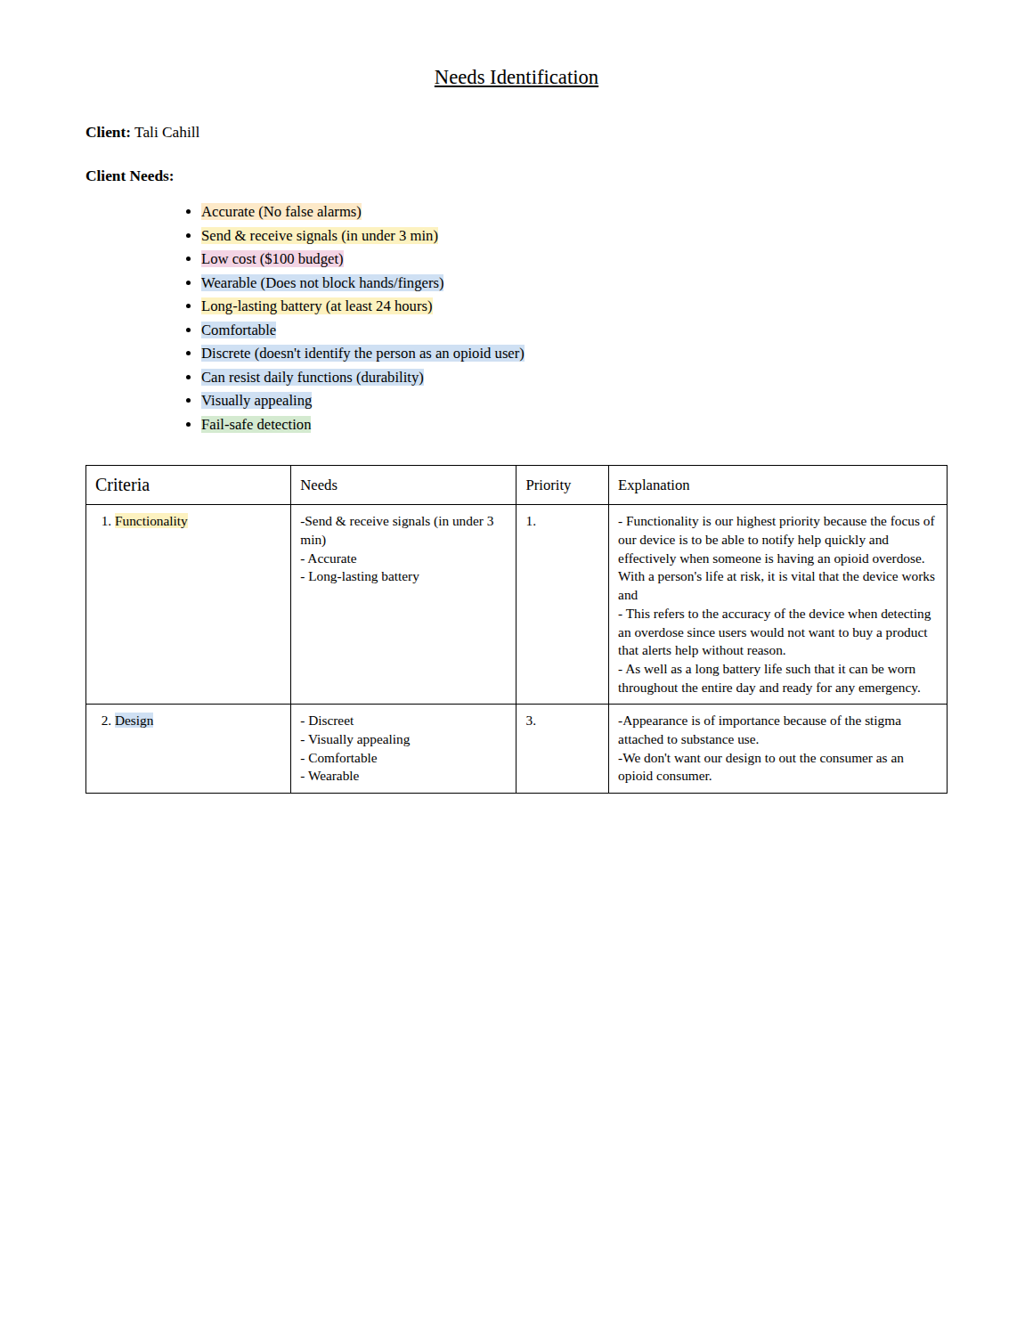Needs Identification
Client: Tali Cahill
Client Needs:
Accurate (No false alarms)
Send & receive signals (in under 3 min)
Low cost ($100 budget)
Wearable (Does not block hands/fingers)
Long-lasting battery (at least 24 hours)
Comfortable
Discrete (doesn't identify the person as an opioid user)
Can resist daily functions (durability)
Visually appealing
Fail-safe detection
| Criteria | Needs | Priority | Explanation |
| --- | --- | --- | --- |
| Functionality | -Send & receive signals (in under 3 min) - Accurate - Long-lasting battery | 1. | - Functionality is our highest priority because the focus of our device is to be able to notify help quickly and effectively when someone is having an opioid overdose. With a person's life at risk, it is vital that the device works and - This refers to the accuracy of the device when detecting an overdose since users would not want to buy a product that alerts help without reason. - As well as a long battery life such that it can be worn throughout the entire day and ready for any emergency. |
| Design | - Discreet - Visually appealing - Comfortable - Wearable | 3. | -Appearance is of importance because of the stigma attached to substance use. -We don't want our design to out the consumer as an opioid consumer. |